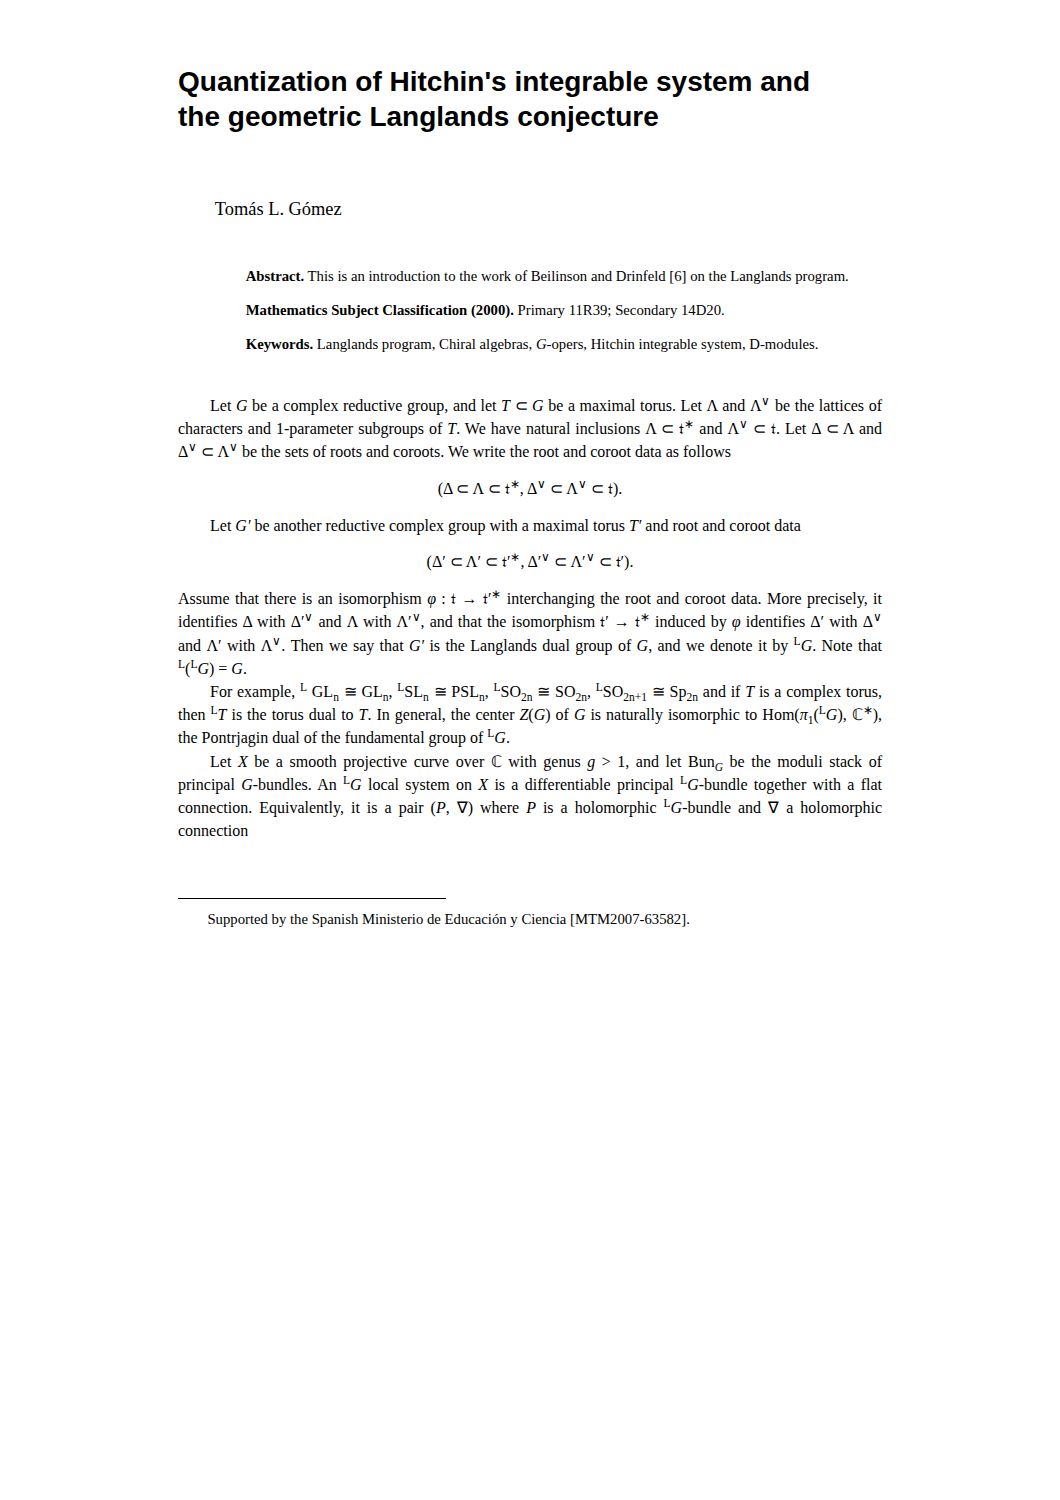Quantization of Hitchin's integrable system and
the geometric Langlands conjecture
Tomás L. Gómez
Abstract. This is an introduction to the work of Beilinson and Drinfeld [6] on the Langlands program.
Mathematics Subject Classification (2000). Primary 11R39; Secondary 14D20.
Keywords. Langlands program, Chiral algebras, G-opers, Hitchin integrable system, D-modules.
Let G be a complex reductive group, and let T ⊂ G be a maximal torus. Let Λ and Λ∨ be the lattices of characters and 1-parameter subgroups of T. We have natural inclusions Λ ⊂ 𝔱∗ and Λ∨ ⊂ 𝔱. Let Δ ⊂ Λ and Δ∨ ⊂ Λ∨ be the sets of roots and coroots. We write the root and coroot data as follows
(Δ ⊂ Λ ⊂ 𝔱∗, Δ∨ ⊂ Λ∨ ⊂ 𝔱).
Let G′ be another reductive complex group with a maximal torus T′ and root and coroot data
(Δ′ ⊂ Λ′ ⊂ 𝔱′∗, Δ′∨ ⊂ Λ′∨ ⊂ 𝔱′).
Assume that there is an isomorphism φ : 𝔱 → 𝔱′∗ interchanging the root and coroot data. More precisely, it identifies Δ with Δ′∨ and Λ with Λ′∨, and that the isomorphism 𝔱′ → 𝔱∗ induced by φ identifies Δ′ with Δ∨ and Λ′ with Λ∨. Then we say that G′ is the Langlands dual group of G, and we denote it by LG. Note that L(LG) = G.
For example, L GLn ≅ GLn, LSLn ≅ PSLn, LSO2n ≅ SO2n, LSO2n+1 ≅ Sp2n and if T is a complex torus, then LT is the torus dual to T. In general, the center Z(G) of G is naturally isomorphic to Hom(π1(LG), ℂ∗), the Pontrjagin dual of the fundamental group of LG.
Let X be a smooth projective curve over ℂ with genus g > 1, and let BunG be the moduli stack of principal G-bundles. An LG local system on X is a differentiable principal LG-bundle together with a flat connection. Equivalently, it is a pair (P, ∇) where P is a holomorphic LG-bundle and ∇ a holomorphic connection
Supported by the Spanish Ministerio de Educación y Ciencia [MTM2007-63582].